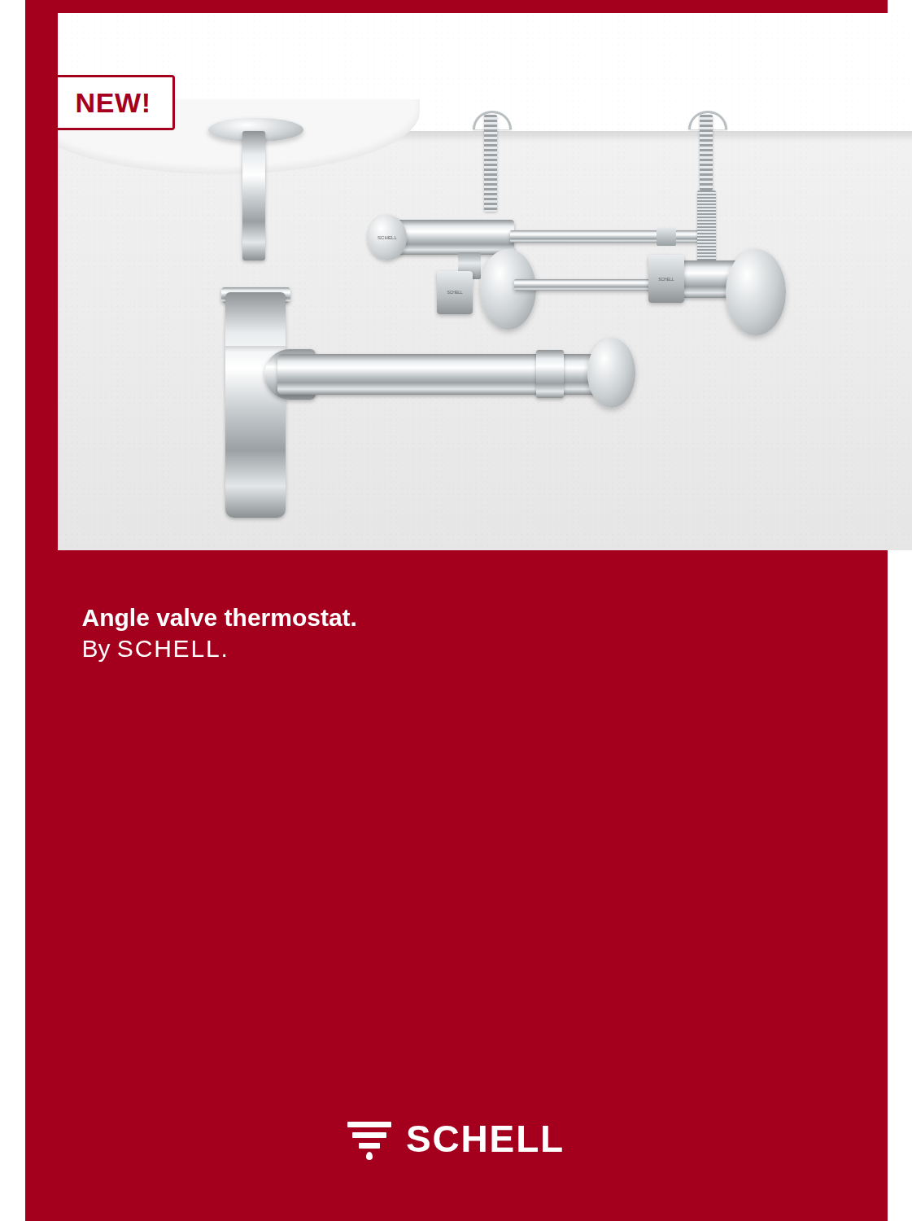SCHELL
SCHELL
SCHELL
NEW!
Angle valve thermostat. By SCHELL.
SCHELL